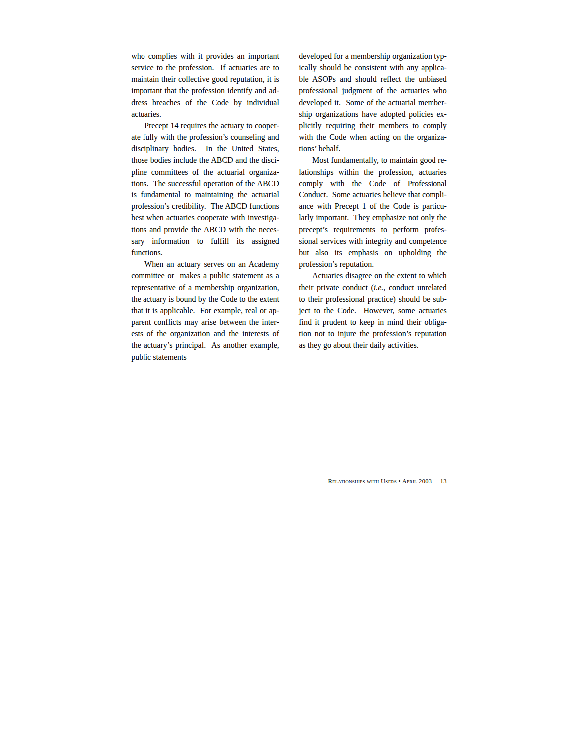who complies with it provides an important service to the profession. If actuaries are to maintain their collective good reputation, it is important that the profession identify and address breaches of the Code by individual actuaries.
Precept 14 requires the actuary to cooperate fully with the profession’s counseling and disciplinary bodies. In the United States, those bodies include the ABCD and the discipline committees of the actuarial organizations. The successful operation of the ABCD is fundamental to maintaining the actuarial profession’s credibility. The ABCD functions best when actuaries cooperate with investigations and provide the ABCD with the necessary information to fulfill its assigned functions.
When an actuary serves on an Academy committee or makes a public statement as a representative of a membership organization, the actuary is bound by the Code to the extent that it is applicable. For example, real or apparent conflicts may arise between the interests of the organization and the interests of the actuary’s principal. As another example, public statements
developed for a membership organization typically should be consistent with any applicable ASOPs and should reflect the unbiased professional judgment of the actuaries who developed it. Some of the actuarial membership organizations have adopted policies explicitly requiring their members to comply with the Code when acting on the organizations’ behalf.
Most fundamentally, to maintain good relationships within the profession, actuaries comply with the Code of Professional Conduct. Some actuaries believe that compliance with Precept 1 of the Code is particularly important. They emphasize not only the precept’s requirements to perform professional services with integrity and competence but also its emphasis on upholding the profession’s reputation.
Actuaries disagree on the extent to which their private conduct (i.e., conduct unrelated to their professional practice) should be subject to the Code. However, some actuaries find it prudent to keep in mind their obligation not to injure the profession’s reputation as they go about their daily activities.
Relationships with Users • April 200313